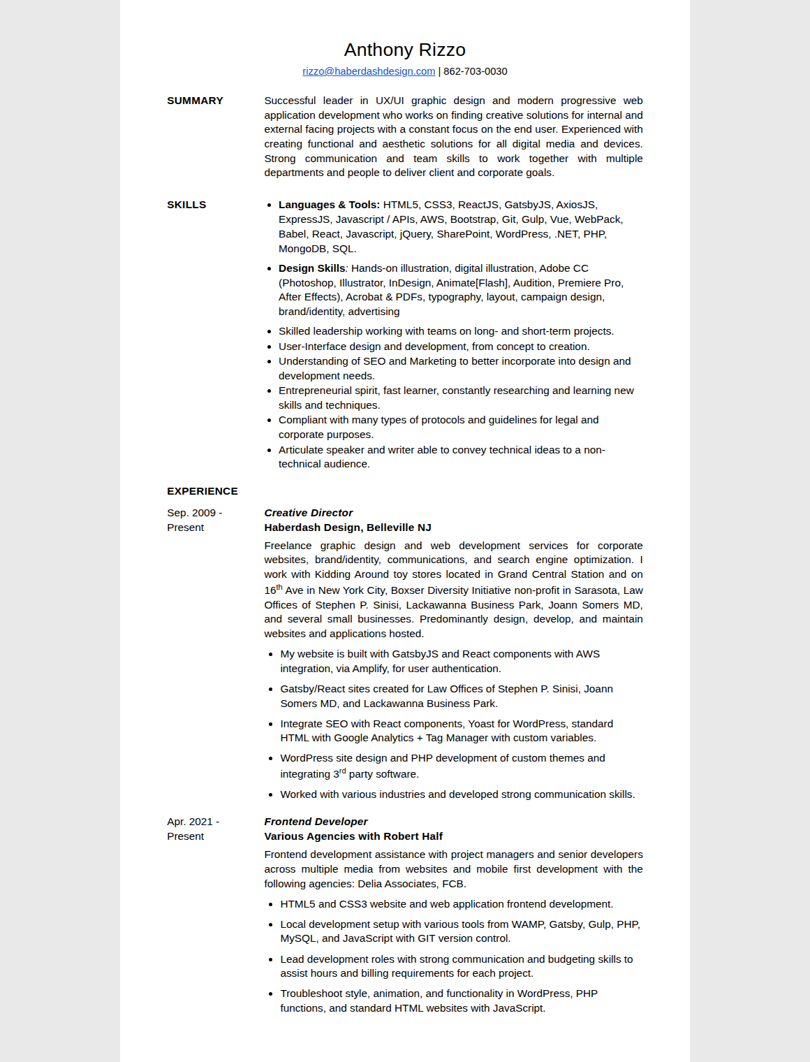Anthony Rizzo
rizzo@haberdashdesign.com | 862-703-0030
SUMMARY
Successful leader in UX/UI graphic design and modern progressive web application development who works on finding creative solutions for internal and external facing projects with a constant focus on the end user. Experienced with creating functional and aesthetic solutions for all digital media and devices. Strong communication and team skills to work together with multiple departments and people to deliver client and corporate goals.
SKILLS
Languages & Tools: HTML5, CSS3, ReactJS, GatsbyJS, AxiosJS, ExpressJS, Javascript / APIs, AWS, Bootstrap, Git, Gulp, Vue, WebPack, Babel, React, Javascript, jQuery, SharePoint, WordPress, .NET, PHP, MongoDB, SQL.
Design Skills: Hands-on illustration, digital illustration, Adobe CC (Photoshop, Illustrator, InDesign, Animate[Flash], Audition, Premiere Pro, After Effects), Acrobat & PDFs, typography, layout, campaign design, brand/identity, advertising
Skilled leadership working with teams on long- and short-term projects.
User-Interface design and development, from concept to creation.
Understanding of SEO and Marketing to better incorporate into design and development needs.
Entrepreneurial spirit, fast learner, constantly researching and learning new skills and techniques.
Compliant with many types of protocols and guidelines for legal and corporate purposes.
Articulate speaker and writer able to convey technical ideas to a non-technical audience.
EXPERIENCE
Sep. 2009 -
Present
Creative Director
Haberdash Design, Belleville NJ
Freelance graphic design and web development services for corporate websites, brand/identity, communications, and search engine optimization. I work with Kidding Around toy stores located in Grand Central Station and on 16th Ave in New York City, Boxser Diversity Initiative non-profit in Sarasota, Law Offices of Stephen P. Sinisi, Lackawanna Business Park, Joann Somers MD, and several small businesses. Predominantly design, develop, and maintain websites and applications hosted.
My website is built with GatsbyJS and React components with AWS integration, via Amplify, for user authentication.
Gatsby/React sites created for Law Offices of Stephen P. Sinisi, Joann Somers MD, and Lackawanna Business Park.
Integrate SEO with React components, Yoast for WordPress, standard HTML with Google Analytics + Tag Manager with custom variables.
WordPress site design and PHP development of custom themes and integrating 3rd party software.
Worked with various industries and developed strong communication skills.
Apr. 2021 -
Present
Frontend Developer
Various Agencies with Robert Half
Frontend development assistance with project managers and senior developers across multiple media from websites and mobile first development with the following agencies: Delia Associates, FCB.
HTML5 and CSS3 website and web application frontend development.
Local development setup with various tools from WAMP, Gatsby, Gulp, PHP, MySQL, and JavaScript with GIT version control.
Lead development roles with strong communication and budgeting skills to assist hours and billing requirements for each project.
Troubleshoot style, animation, and functionality in WordPress, PHP functions, and standard HTML websites with JavaScript.